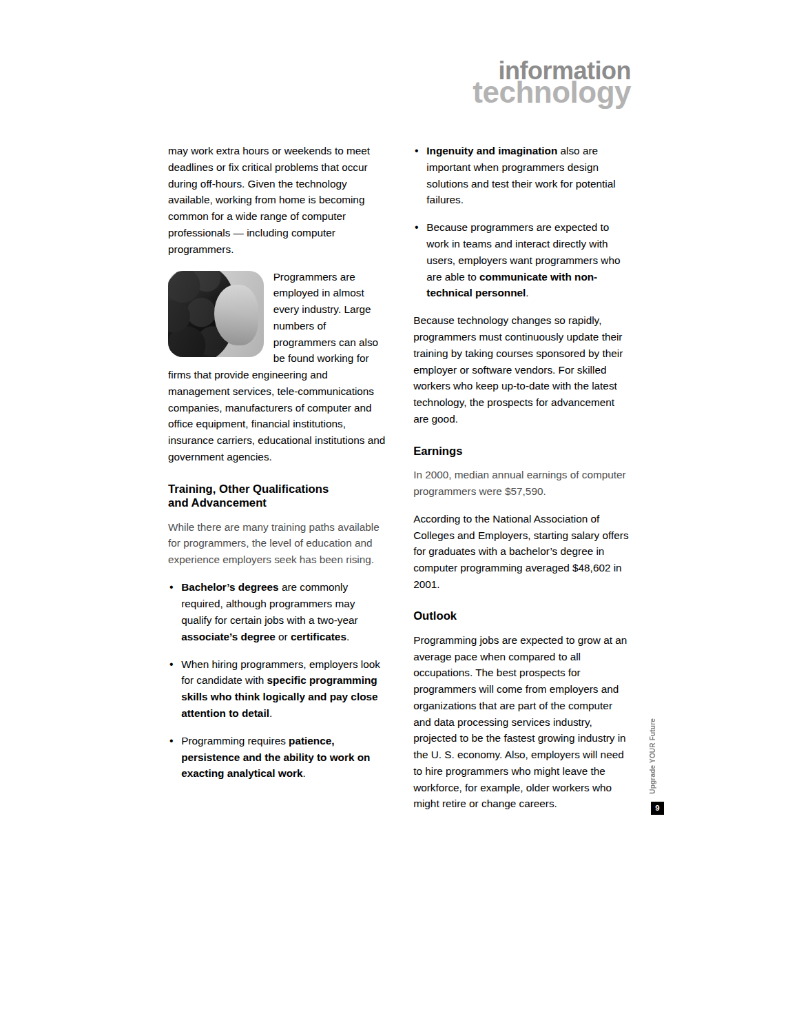information technology
may work extra hours or weekends to meet deadlines or fix critical problems that occur during off-hours. Given the technology available, working from home is becoming common for a wide range of computer professionals — including computer programmers.
Programmers are employed in almost every industry. Large numbers of programmers can also be found working for firms that provide engineering and management services, tele-communications companies, manufacturers of computer and office equipment, financial institutions, insurance carriers, educational institutions and government agencies.
Training, Other Qualifications
and Advancement
While there are many training paths available for programmers, the level of education and experience employers seek has been rising.
Bachelor’s degrees are commonly required, although programmers may qualify for certain jobs with a two-year associate’s degree or certificates.
When hiring programmers, employers look for candidate with specific programming skills who think logically and pay close attention to detail.
Programming requires patience, persistence and the ability to work on exacting analytical work.
Ingenuity and imagination also are important when programmers design solutions and test their work for potential failures.
Because programmers are expected to work in teams and interact directly with users, employers want programmers who are able to communicate with non-technical personnel.
Because technology changes so rapidly, programmers must continuously update their training by taking courses sponsored by their employer or software vendors. For skilled workers who keep up-to-date with the latest technology, the prospects for advancement are good.
Earnings
In 2000, median annual earnings of computer programmers were $57,590.
According to the National Association of Colleges and Employers, starting salary offers for graduates with a bachelor’s degree in computer programming averaged $48,602 in 2001.
Outlook
Programming jobs are expected to grow at an average pace when compared to all occupations. The best prospects for programmers will come from employers and organizations that are part of the computer and data processing services industry, projected to be the fastest growing industry in the U. S. economy. Also, employers will need to hire programmers who might leave the workforce, for example, older workers who might retire or change careers.
Upgrade YOUR Future
9